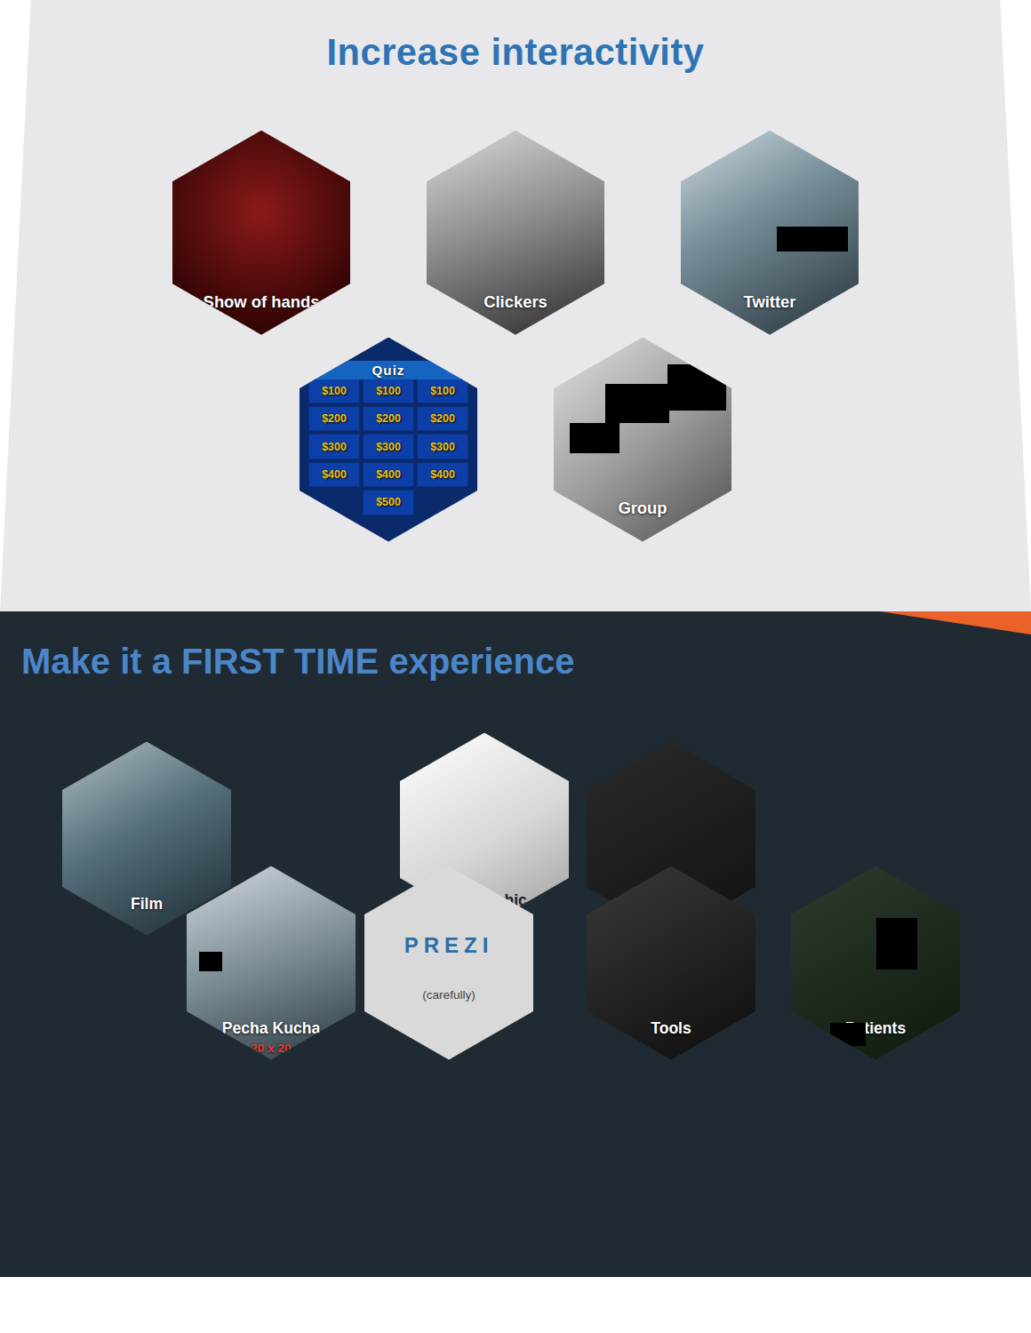Increase interactivity
Show of hands
Clickers
Twitter
Quiz
$100
$100
$100
$200
$200
$200
$300
$300
$300
$400
$400
$400
$500
Group
Make it a FIRST TIME experience
Film
Pecha Kucha 20 x 20
Infographic
PREZI
(carefully)
Gimmicks
Tools
Patients